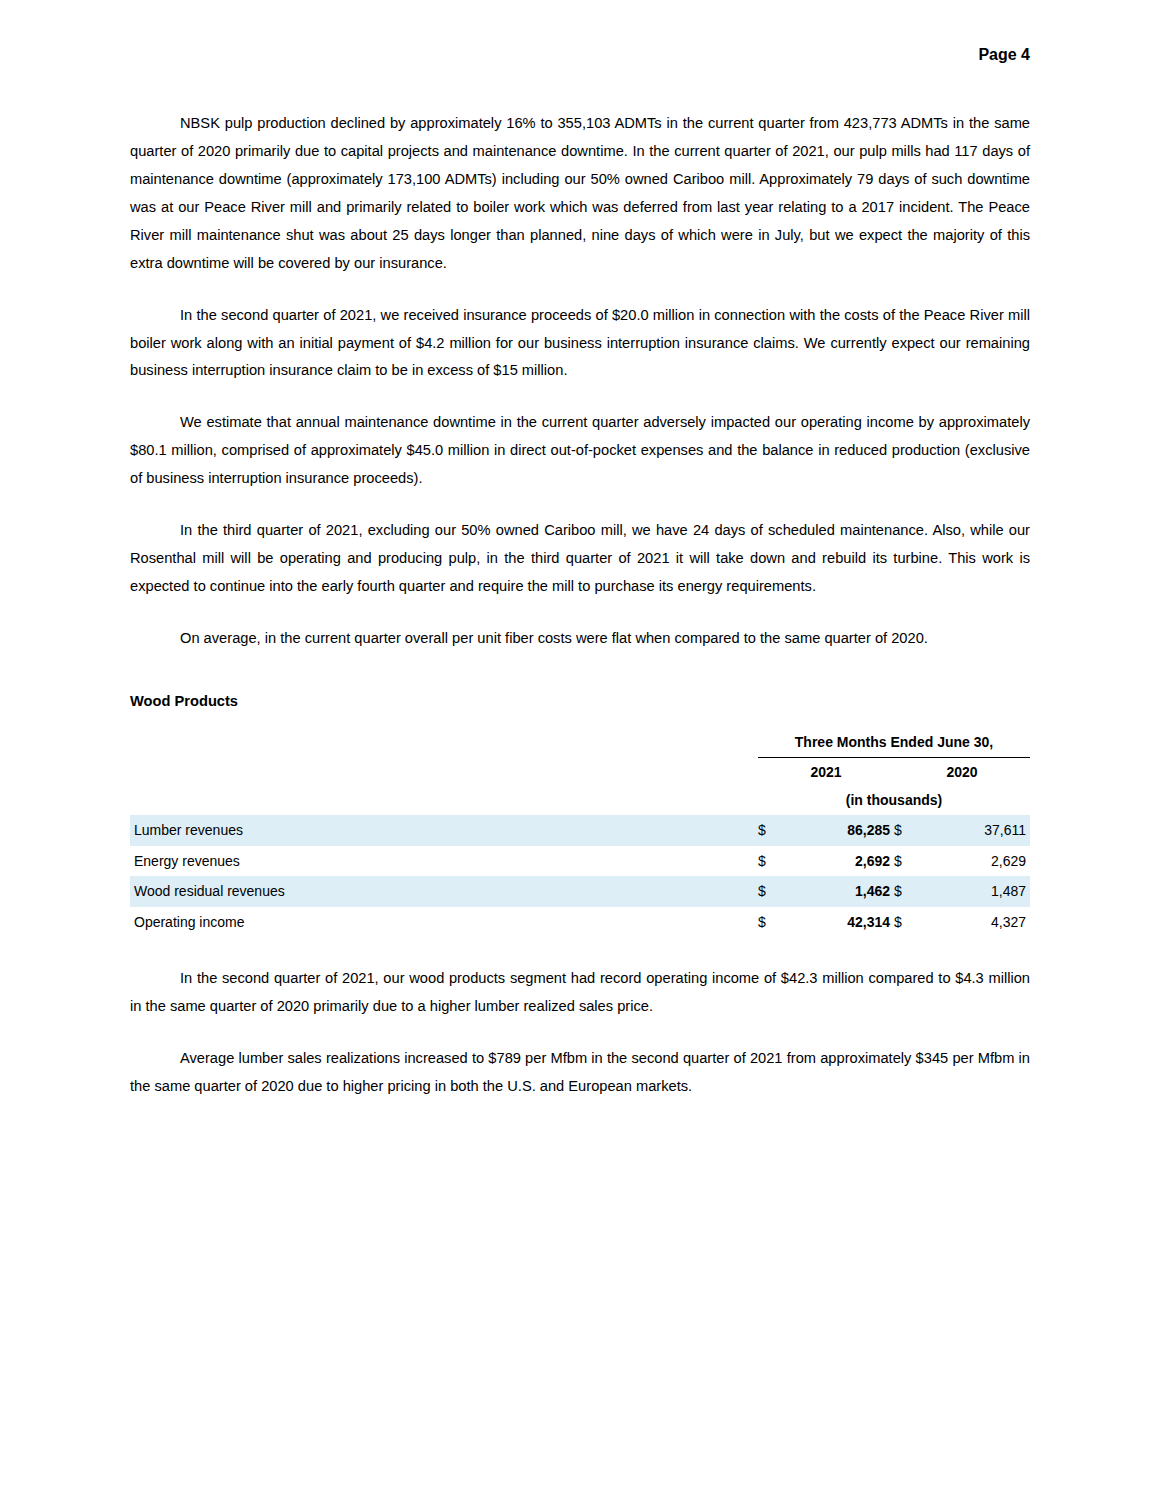Page 4
NBSK pulp production declined by approximately 16% to 355,103 ADMTs in the current quarter from 423,773 ADMTs in the same quarter of 2020 primarily due to capital projects and maintenance downtime. In the current quarter of 2021, our pulp mills had 117 days of maintenance downtime (approximately 173,100 ADMTs) including our 50% owned Cariboo mill. Approximately 79 days of such downtime was at our Peace River mill and primarily related to boiler work which was deferred from last year relating to a 2017 incident. The Peace River mill maintenance shut was about 25 days longer than planned, nine days of which were in July, but we expect the majority of this extra downtime will be covered by our insurance.
In the second quarter of 2021, we received insurance proceeds of $20.0 million in connection with the costs of the Peace River mill boiler work along with an initial payment of $4.2 million for our business interruption insurance claims. We currently expect our remaining business interruption insurance claim to be in excess of $15 million.
We estimate that annual maintenance downtime in the current quarter adversely impacted our operating income by approximately $80.1 million, comprised of approximately $45.0 million in direct out-of-pocket expenses and the balance in reduced production (exclusive of business interruption insurance proceeds).
In the third quarter of 2021, excluding our 50% owned Cariboo mill, we have 24 days of scheduled maintenance. Also, while our Rosenthal mill will be operating and producing pulp, in the third quarter of 2021 it will take down and rebuild its turbine. This work is expected to continue into the early fourth quarter and require the mill to purchase its energy requirements.
On average, in the current quarter overall per unit fiber costs were flat when compared to the same quarter of 2020.
Wood Products
| | Three Months Ended June 30, |
| | 2021 | 2020 |
| | (in thousands) |
| Lumber revenues | $ | 86,285 | $ | 37,611 |
| Energy revenues | $ | 2,692 | $ | 2,629 |
| Wood residual revenues | $ | 1,462 | $ | 1,487 |
| Operating income | $ | 42,314 | $ | 4,327 |
In the second quarter of 2021, our wood products segment had record operating income of $42.3 million compared to $4.3 million in the same quarter of 2020 primarily due to a higher lumber realized sales price.
Average lumber sales realizations increased to $789 per Mfbm in the second quarter of 2021 from approximately $345 per Mfbm in the same quarter of 2020 due to higher pricing in both the U.S. and European markets.